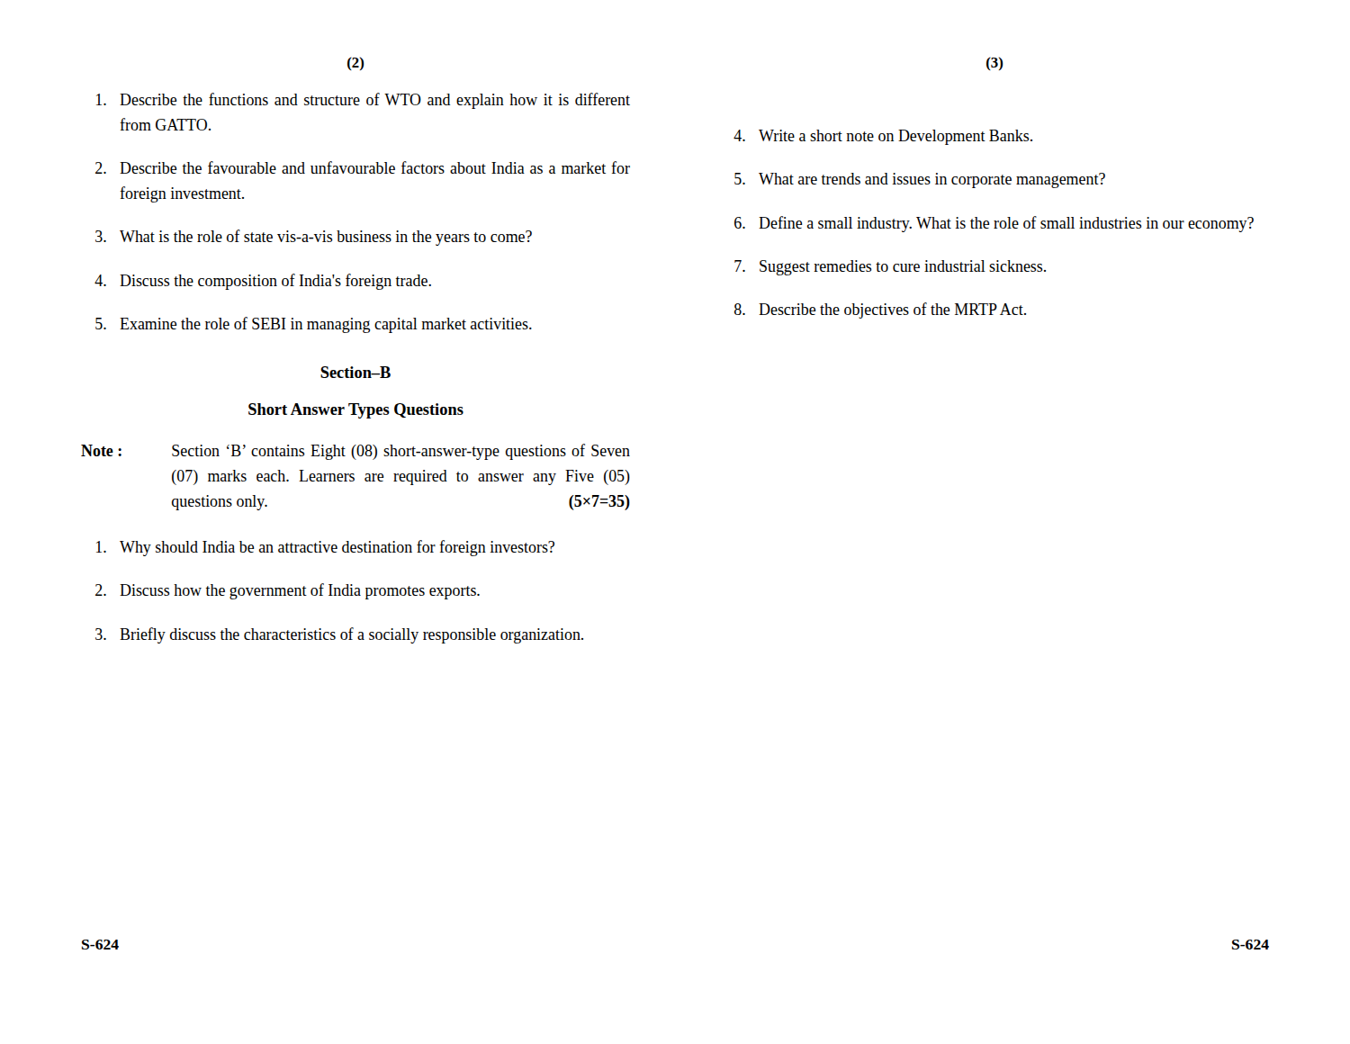(2)
1. Describe the functions and structure of WTO and explain how it is different from GATTO.
2. Describe the favourable and unfavourable factors about India as a market for foreign investment.
3. What is the role of state vis-a-vis business in the years to come?
4. Discuss the composition of India's foreign trade.
5. Examine the role of SEBI in managing capital market activities.
Section–B
Short Answer Types Questions
Note : Section ‘B’ contains Eight (08) short-answer-type questions of Seven (07) marks each. Learners are required to answer any Five (05) questions only. (5×7=35)
1. Why should India be an attractive destination for foreign investors?
2. Discuss how the government of India promotes exports.
3. Briefly discuss the characteristics of a socially responsible organization.
S-624
(3)
4. Write a short note on Development Banks.
5. What are trends and issues in corporate management?
6. Define a small industry. What is the role of small industries in our economy?
7. Suggest remedies to cure industrial sickness.
8. Describe the objectives of the MRTP Act.
S-624